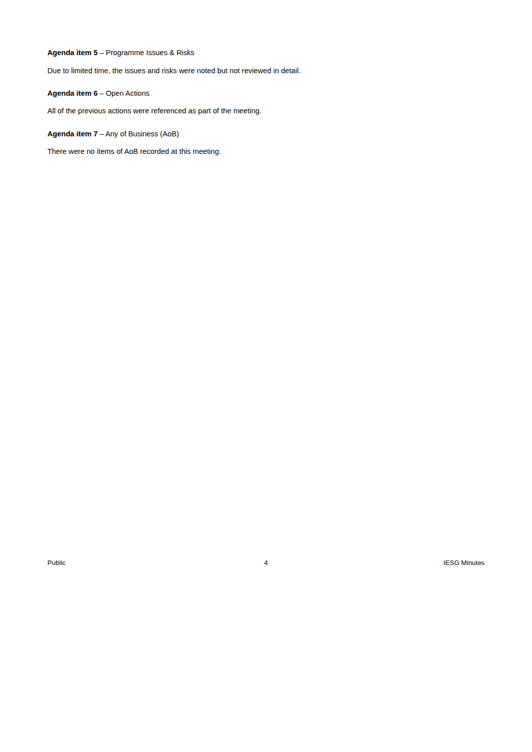Agenda item 5 – Programme Issues & Risks
Due to limited time, the issues and risks were noted but not reviewed in detail.
Agenda item 6 – Open Actions
All of the previous actions were referenced as part of the meeting.
Agenda item 7 – Any of Business (AoB)
There were no items of AoB recorded at this meeting.
Public
4
IESG Minutes